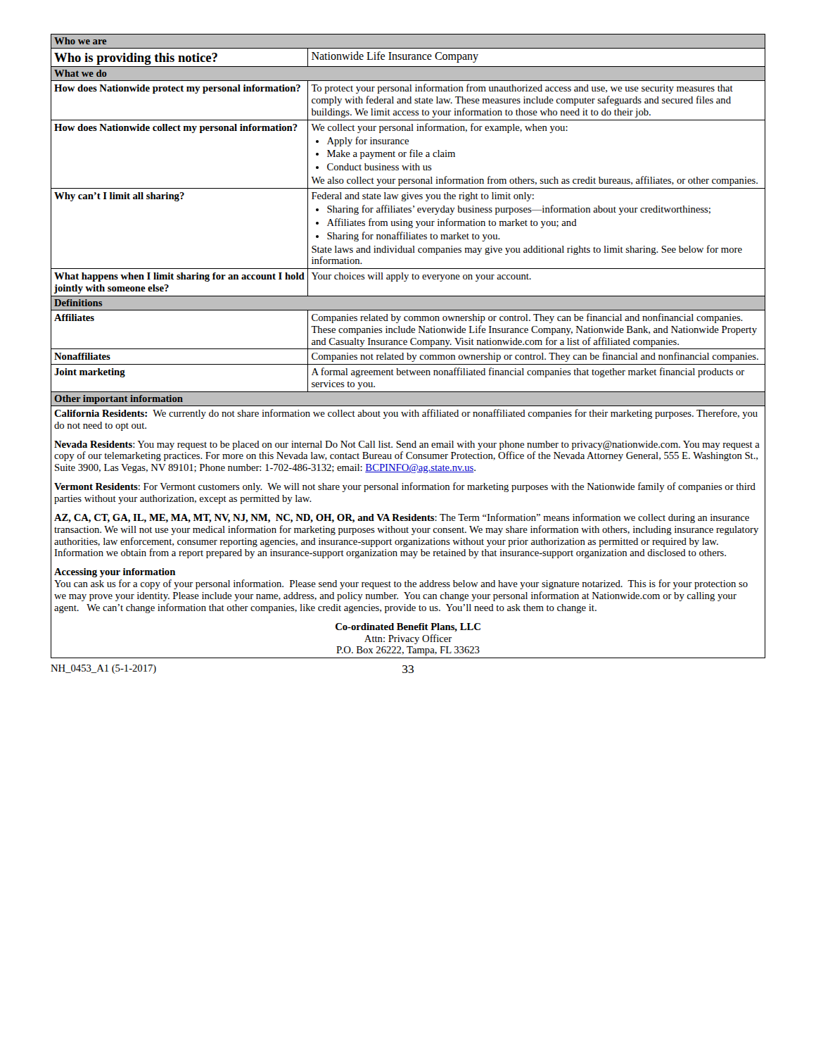| Who we are |
| Who is providing this notice? | Nationwide Life Insurance Company |
| What we do |
| How does Nationwide protect my personal information? | To protect your personal information from unauthorized access and use, we use security measures that comply with federal and state law. These measures include computer safeguards and secured files and buildings. We limit access to your information to those who need it to do their job. |
| How does Nationwide collect my personal information? | We collect your personal information, for example, when you: Apply for insurance Make a payment or file a claim Conduct business with us We also collect your personal information from others, such as credit bureaus, affiliates, or other companies. |
| Why can’t I limit all sharing? | Federal and state law gives you the right to limit only: Sharing for affiliates’ everyday business purposes—information about your creditworthiness; Affiliates from using your information to market to you; and Sharing for nonaffiliates to market to you. State laws and individual companies may give you additional rights to limit sharing. See below for more information. |
| What happens when I limit sharing for an account I hold jointly with someone else? | Your choices will apply to everyone on your account. |
| Definitions |
| Affiliates | Companies related by common ownership or control. They can be financial and nonfinancial companies. These companies include Nationwide Life Insurance Company, Nationwide Bank, and Nationwide Property and Casualty Insurance Company. Visit nationwide.com for a list of affiliated companies. |
| Nonaffiliates | Companies not related by common ownership or control. They can be financial and nonfinancial companies. |
| Joint marketing | A formal agreement between nonaffiliated financial companies that together market financial products or services to you. |
| Other important information |
| California Residents: We currently do not share information we collect about you with affiliated or nonaffiliated companies for their marketing purposes. Therefore, you do not need to opt out. Nevada Residents : You may request to be placed on our internal Do Not Call list. Send an email with your phone number to privacy@nationwide.com. You may request a copy of our telemarketing practices. For more on this Nevada law, contact Bureau of Consumer Protection, Office of the Nevada Attorney General, 555 E. Washington St., Suite 3900, Las Vegas, NV 89101; Phone number: 1-702-486-3132; email: BCPINFO@ag.state.nv.us . Vermont Residents : For Vermont customers only. We will not share your personal information for marketing purposes with the Nationwide family of companies or third parties without your authorization, except as permitted by law. AZ, CA, CT, GA, IL, ME, MA, MT, NV, NJ, NM, NC, ND, OH, OR, and VA Residents : The Term “Information” means information we collect during an insurance transaction. We will not use your medical information for marketing purposes without your consent. We may share information with others, including insurance regulatory authorities, law enforcement, consumer reporting agencies, and insurance-support organizations without your prior authorization as permitted or required by law. Information we obtain from a report prepared by an insurance-support organization may be retained by that insurance-support organization and disclosed to others. Accessing your information You can ask us for a copy of your personal information. Please send your request to the address below and have your signature notarized. This is for your protection so we may prove your identity. Please include your name, address, and policy number. You can change your personal information at Nationwide.com or by calling your agent. We can’t change information that other companies, like credit agencies, provide to us. You’ll need to ask them to change it. Co-ordinated Benefit Plans, LLC Attn: Privacy Officer P.O. Box 26222, Tampa, FL 33623 |
NH_0453_A1 (5-1-2017) 33